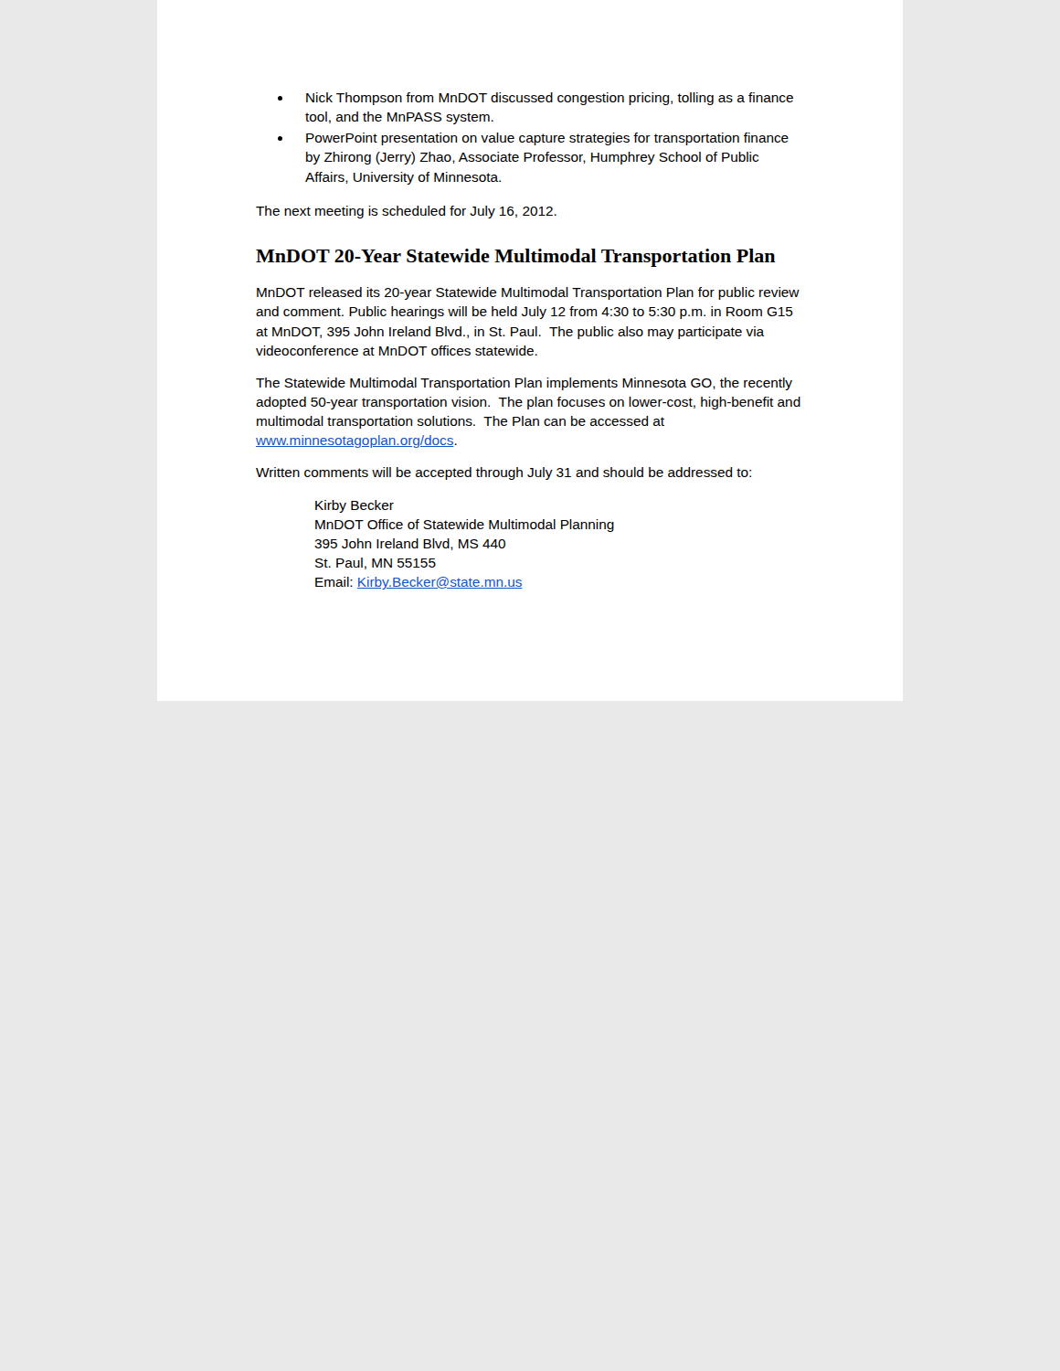Nick Thompson from MnDOT discussed congestion pricing, tolling as a finance tool, and the MnPASS system.
PowerPoint presentation on value capture strategies for transportation finance by Zhirong (Jerry) Zhao, Associate Professor, Humphrey School of Public Affairs, University of Minnesota.
The next meeting is scheduled for July 16, 2012.
MnDOT 20-Year Statewide Multimodal Transportation Plan
MnDOT released its 20-year Statewide Multimodal Transportation Plan for public review and comment. Public hearings will be held July 12 from 4:30 to 5:30 p.m. in Room G15 at MnDOT, 395 John Ireland Blvd., in St. Paul. The public also may participate via videoconference at MnDOT offices statewide.
The Statewide Multimodal Transportation Plan implements Minnesota GO, the recently adopted 50-year transportation vision. The plan focuses on lower-cost, high-benefit and multimodal transportation solutions. The Plan can be accessed at www.minnesotagoplan.org/docs.
Written comments will be accepted through July 31 and should be addressed to:
Kirby Becker
MnDOT Office of Statewide Multimodal Planning
395 John Ireland Blvd, MS 440
St. Paul, MN 55155
Email: Kirby.Becker@state.mn.us